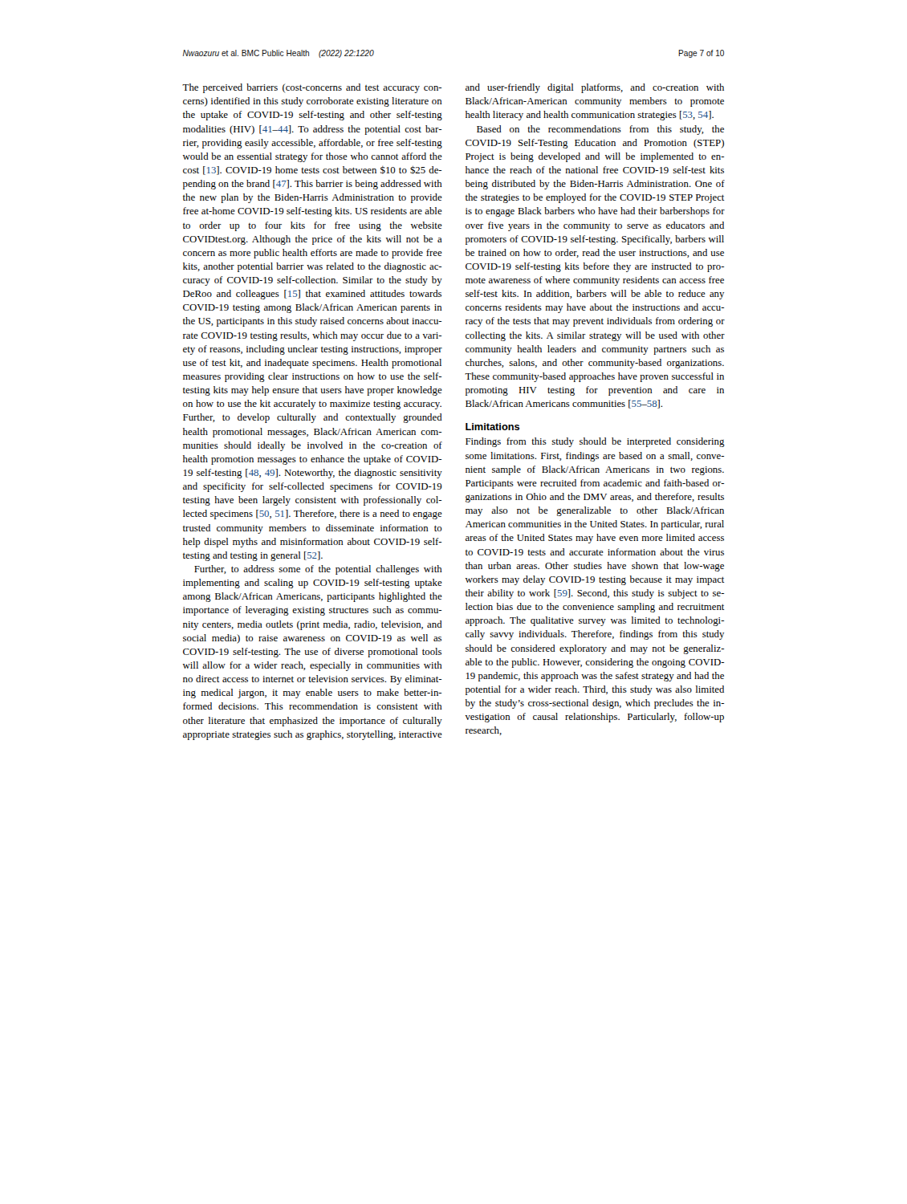Nwaozuru et al. BMC Public Health (2022) 22:1220
Page 7 of 10
The perceived barriers (cost-concerns and test accuracy concerns) identified in this study corroborate existing literature on the uptake of COVID-19 self-testing and other self-testing modalities (HIV) [41–44]. To address the potential cost barrier, providing easily accessible, affordable, or free self-testing would be an essential strategy for those who cannot afford the cost [13]. COVID-19 home tests cost between $10 to $25 depending on the brand [47]. This barrier is being addressed with the new plan by the Biden-Harris Administration to provide free at-home COVID-19 self-testing kits. US residents are able to order up to four kits for free using the website COVIDtest.org. Although the price of the kits will not be a concern as more public health efforts are made to provide free kits, another potential barrier was related to the diagnostic accuracy of COVID-19 self-collection. Similar to the study by DeRoo and colleagues [15] that examined attitudes towards COVID-19 testing among Black/African American parents in the US, participants in this study raised concerns about inaccurate COVID-19 testing results, which may occur due to a variety of reasons, including unclear testing instructions, improper use of test kit, and inadequate specimens. Health promotional measures providing clear instructions on how to use the self-testing kits may help ensure that users have proper knowledge on how to use the kit accurately to maximize testing accuracy. Further, to develop culturally and contextually grounded health promotional messages, Black/African American communities should ideally be involved in the co-creation of health promotion messages to enhance the uptake of COVID-19 self-testing [48, 49]. Noteworthy, the diagnostic sensitivity and specificity for self-collected specimens for COVID-19 testing have been largely consistent with professionally collected specimens [50, 51]. Therefore, there is a need to engage trusted community members to disseminate information to help dispel myths and misinformation about COVID-19 self-testing and testing in general [52].
Further, to address some of the potential challenges with implementing and scaling up COVID-19 self-testing uptake among Black/African Americans, participants highlighted the importance of leveraging existing structures such as community centers, media outlets (print media, radio, television, and social media) to raise awareness on COVID-19 as well as COVID-19 self-testing. The use of diverse promotional tools will allow for a wider reach, especially in communities with no direct access to internet or television services. By eliminating medical jargon, it may enable users to make better-informed decisions. This recommendation is consistent with other literature that emphasized the importance of culturally appropriate strategies such as graphics, storytelling, interactive and user-friendly digital platforms, and co-creation with Black/African-American community members to promote health literacy and health communication strategies [53, 54].
Based on the recommendations from this study, the COVID-19 Self-Testing Education and Promotion (STEP) Project is being developed and will be implemented to enhance the reach of the national free COVID-19 self-test kits being distributed by the Biden-Harris Administration. One of the strategies to be employed for the COVID-19 STEP Project is to engage Black barbers who have had their barbershops for over five years in the community to serve as educators and promoters of COVID-19 self-testing. Specifically, barbers will be trained on how to order, read the user instructions, and use COVID-19 self-testing kits before they are instructed to promote awareness of where community residents can access free self-test kits. In addition, barbers will be able to reduce any concerns residents may have about the instructions and accuracy of the tests that may prevent individuals from ordering or collecting the kits. A similar strategy will be used with other community health leaders and community partners such as churches, salons, and other community-based organizations. These community-based approaches have proven successful in promoting HIV testing for prevention and care in Black/African Americans communities [55–58].
Limitations
Findings from this study should be interpreted considering some limitations. First, findings are based on a small, convenient sample of Black/African Americans in two regions. Participants were recruited from academic and faith-based organizations in Ohio and the DMV areas, and therefore, results may also not be generalizable to other Black/African American communities in the United States. In particular, rural areas of the United States may have even more limited access to COVID-19 tests and accurate information about the virus than urban areas. Other studies have shown that low-wage workers may delay COVID-19 testing because it may impact their ability to work [59]. Second, this study is subject to selection bias due to the convenience sampling and recruitment approach. The qualitative survey was limited to technologically savvy individuals. Therefore, findings from this study should be considered exploratory and may not be generalizable to the public. However, considering the ongoing COVID-19 pandemic, this approach was the safest strategy and had the potential for a wider reach. Third, this study was also limited by the study’s cross-sectional design, which precludes the investigation of causal relationships. Particularly, follow-up research,